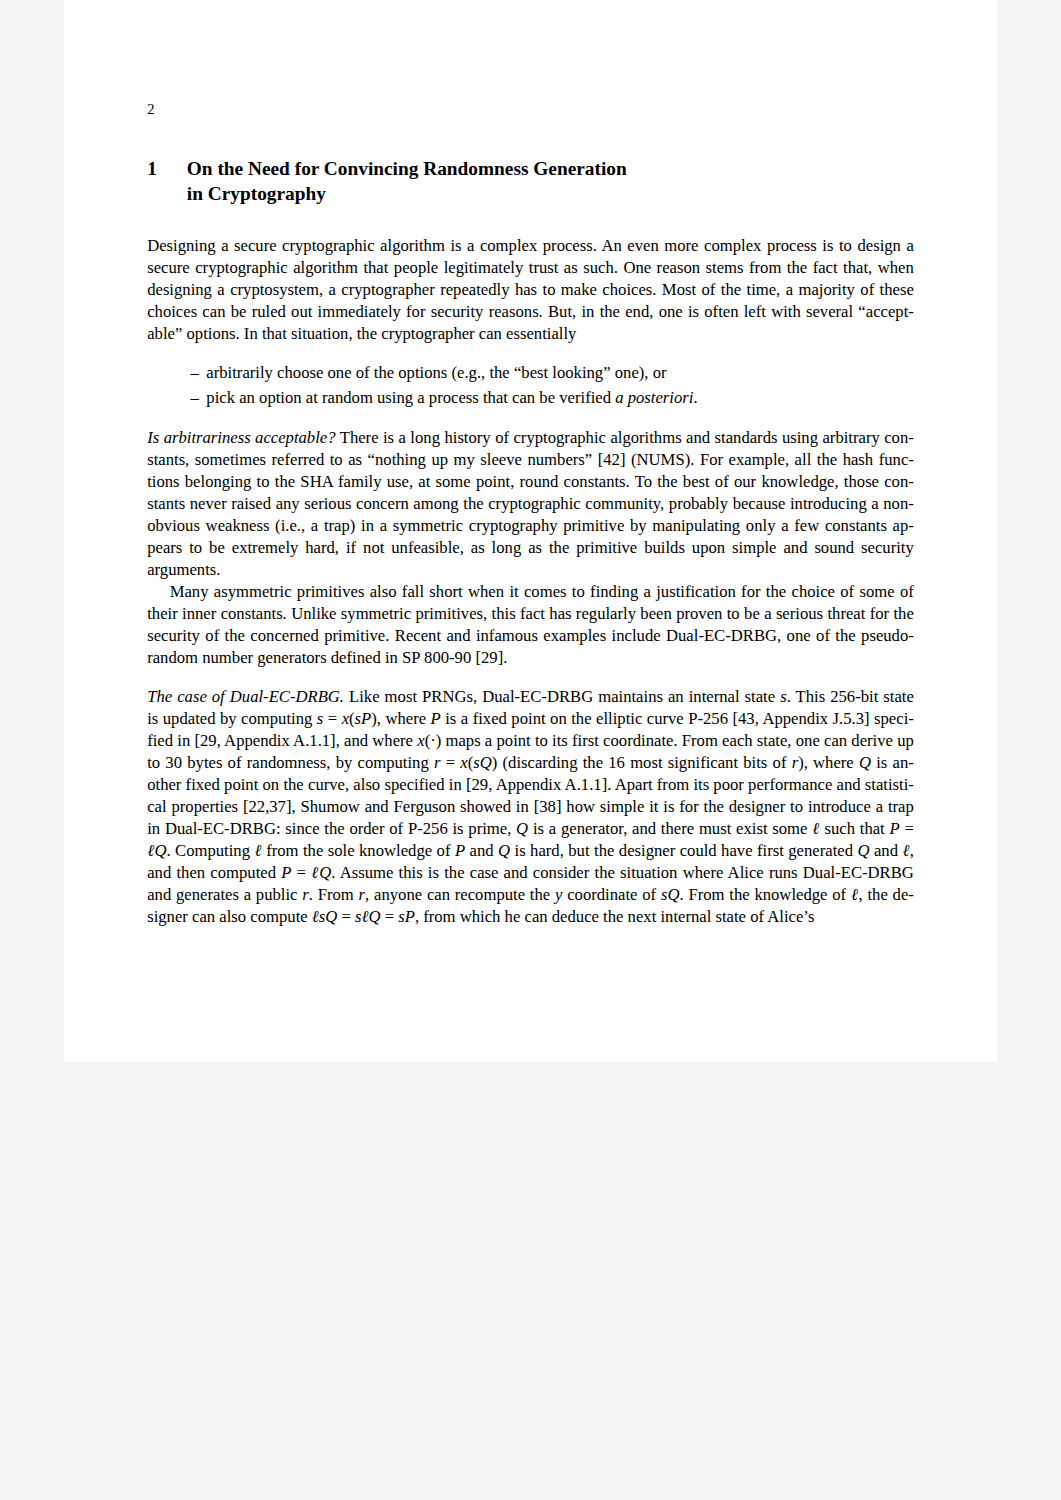2
1 On the Need for Convincing Randomness Generation
in Cryptography
Designing a secure cryptographic algorithm is a complex process. An even more complex process is to design a secure cryptographic algorithm that people legitimately trust as such. One reason stems from the fact that, when designing a cryptosystem, a cryptographer repeatedly has to make choices. Most of the time, a majority of these choices can be ruled out immediately for security reasons. But, in the end, one is often left with several “acceptable” options. In that situation, the cryptographer can essentially
arbitrarily choose one of the options (e.g., the “best looking” one), or
pick an option at random using a process that can be verified a posteriori.
Is arbitrariness acceptable? There is a long history of cryptographic algorithms and standards using arbitrary constants, sometimes referred to as “nothing up my sleeve numbers” [42] (NUMS). For example, all the hash functions belonging to the SHA family use, at some point, round constants. To the best of our knowledge, those constants never raised any serious concern among the cryptographic community, probably because introducing a non-obvious weakness (i.e., a trap) in a symmetric cryptography primitive by manipulating only a few constants appears to be extremely hard, if not unfeasible, as long as the primitive builds upon simple and sound security arguments.
Many asymmetric primitives also fall short when it comes to finding a justification for the choice of some of their inner constants. Unlike symmetric primitives, this fact has regularly been proven to be a serious threat for the security of the concerned primitive. Recent and infamous examples include Dual-EC-DRBG, one of the pseudo-random number generators defined in SP 800-90 [29].
The case of Dual-EC-DRBG. Like most PRNGs, Dual-EC-DRBG maintains an internal state s. This 256-bit state is updated by computing s = x(sP), where P is a fixed point on the elliptic curve P-256 [43, Appendix J.5.3] specified in [29, Appendix A.1.1], and where x(·) maps a point to its first coordinate. From each state, one can derive up to 30 bytes of randomness, by computing r = x(sQ) (discarding the 16 most significant bits of r), where Q is another fixed point on the curve, also specified in [29, Appendix A.1.1]. Apart from its poor performance and statistical properties [22,37], Shumow and Ferguson showed in [38] how simple it is for the designer to introduce a trap in Dual-EC-DRBG: since the order of P-256 is prime, Q is a generator, and there must exist some ℓ such that P = ℓQ. Computing ℓ from the sole knowledge of P and Q is hard, but the designer could have first generated Q and ℓ, and then computed P = ℓQ. Assume this is the case and consider the situation where Alice runs Dual-EC-DRBG and generates a public r. From r, anyone can recompute the y coordinate of sQ. From the knowledge of ℓ, the designer can also compute ℓsQ = sℓQ = sP, from which he can deduce the next internal state of Alice’s